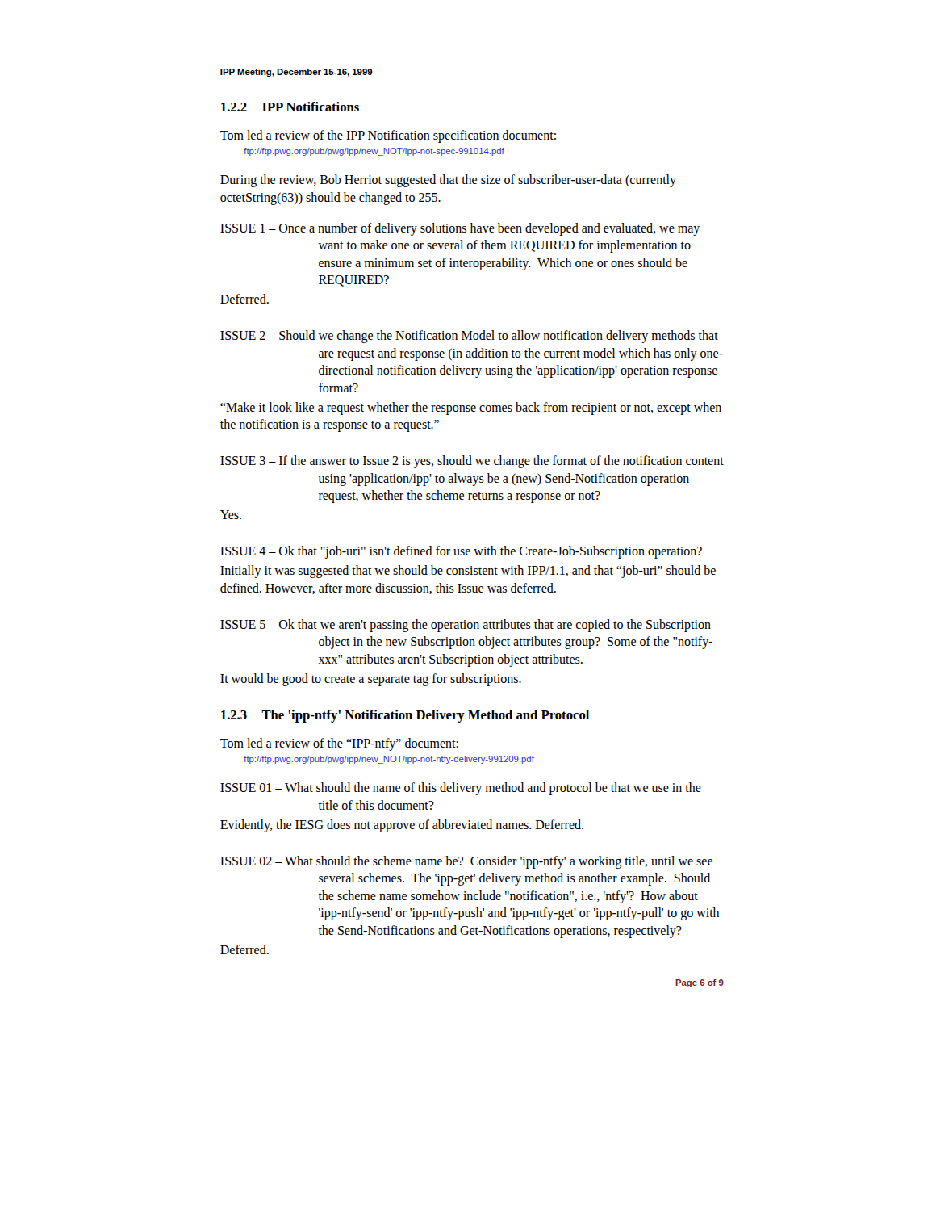IPP Meeting, December 15-16, 1999
1.2.2 IPP Notifications
Tom led a review of the IPP Notification specification document:
ftp://ftp.pwg.org/pub/pwg/ipp/new_NOT/ipp-not-spec-991014.pdf
During the review, Bob Herriot suggested that the size of subscriber-user-data (currently octetString(63)) should be changed to 255.
ISSUE 1 – Once a number of delivery solutions have been developed and evaluated, we may want to make one or several of them REQUIRED for implementation to ensure a minimum set of interoperability. Which one or ones should be REQUIRED?
Deferred.
ISSUE 2 – Should we change the Notification Model to allow notification delivery methods that are request and response (in addition to the current model which has only one-directional notification delivery using the 'application/ipp' operation response format?
“Make it look like a request whether the response comes back from recipient or not, except when the notification is a response to a request.”
ISSUE 3 – If the answer to Issue 2 is yes, should we change the format of the notification content using 'application/ipp' to always be a (new) Send-Notification operation request, whether the scheme returns a response or not?
Yes.
ISSUE 4 – Ok that "job-uri" isn't defined for use with the Create-Job-Subscription operation?
Initially it was suggested that we should be consistent with IPP/1.1, and that “job-uri” should be defined. However, after more discussion, this Issue was deferred.
ISSUE 5 – Ok that we aren't passing the operation attributes that are copied to the Subscription object in the new Subscription object attributes group? Some of the "notify-xxx" attributes aren't Subscription object attributes.
It would be good to create a separate tag for subscriptions.
1.2.3 The 'ipp-ntfy' Notification Delivery Method and Protocol
Tom led a review of the “IPP-ntfy” document:
ftp://ftp.pwg.org/pub/pwg/ipp/new_NOT/ipp-not-ntfy-delivery-991209.pdf
ISSUE 01 – What should the name of this delivery method and protocol be that we use in the title of this document?
Evidently, the IESG does not approve of abbreviated names. Deferred.
ISSUE 02 – What should the scheme name be? Consider 'ipp-ntfy' a working title, until we see several schemes. The 'ipp-get' delivery method is another example. Should the scheme name somehow include "notification", i.e., 'ntfy'? How about 'ipp-ntfy-send' or 'ipp-ntfy-push' and 'ipp-ntfy-get' or 'ipp-ntfy-pull' to go with the Send-Notifications and Get-Notifications operations, respectively?
Deferred.
Page 6 of 9